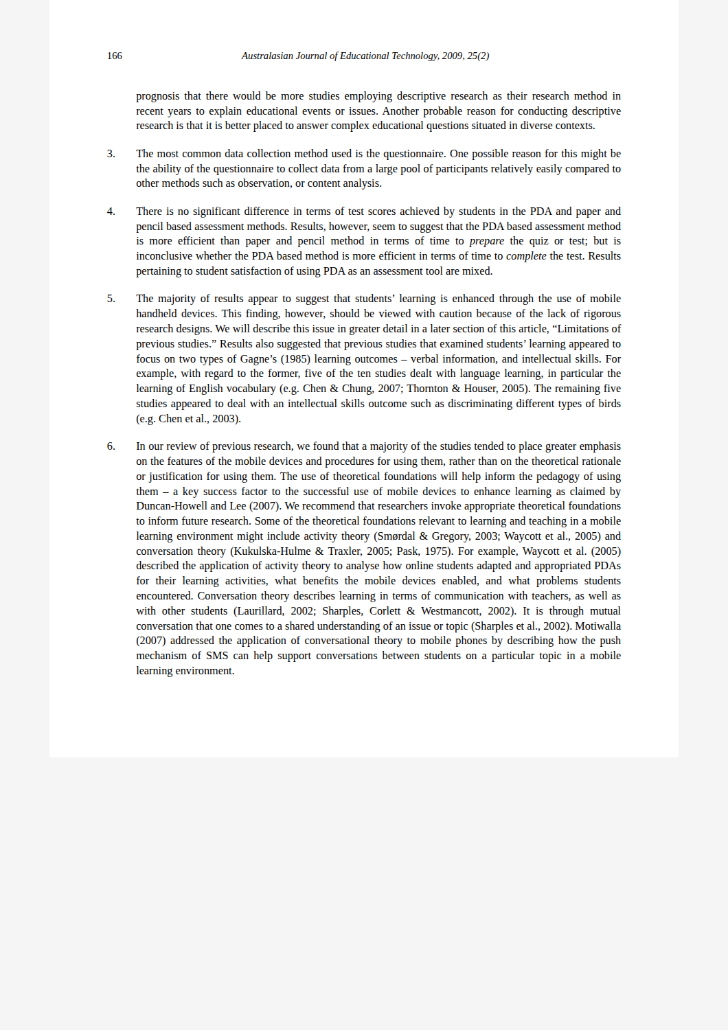166 Australasian Journal of Educational Technology, 2009, 25(2)
prognosis that there would be more studies employing descriptive research as their research method in recent years to explain educational events or issues. Another probable reason for conducting descriptive research is that it is better placed to answer complex educational questions situated in diverse contexts.
3.
The most common data collection method used is the questionnaire. One possible reason for this might be the ability of the questionnaire to collect data from a large pool of participants relatively easily compared to other methods such as observation, or content analysis.
4.
There is no significant difference in terms of test scores achieved by students in the PDA and paper and pencil based assessment methods. Results, however, seem to suggest that the PDA based assessment method is more efficient than paper and pencil method in terms of time to prepare the quiz or test; but is inconclusive whether the PDA based method is more efficient in terms of time to complete the test. Results pertaining to student satisfaction of using PDA as an assessment tool are mixed.
5.
The majority of results appear to suggest that students’ learning is enhanced through the use of mobile handheld devices. This finding, however, should be viewed with caution because of the lack of rigorous research designs. We will describe this issue in greater detail in a later section of this article, “Limitations of previous studies.” Results also suggested that previous studies that examined students’ learning appeared to focus on two types of Gagne’s (1985) learning outcomes – verbal information, and intellectual skills. For example, with regard to the former, five of the ten studies dealt with language learning, in particular the learning of English vocabulary (e.g. Chen & Chung, 2007; Thornton & Houser, 2005). The remaining five studies appeared to deal with an intellectual skills outcome such as discriminating different types of birds (e.g. Chen et al., 2003).
6.
In our review of previous research, we found that a majority of the studies tended to place greater emphasis on the features of the mobile devices and procedures for using them, rather than on the theoretical rationale or justification for using them. The use of theoretical foundations will help inform the pedagogy of using them – a key success factor to the successful use of mobile devices to enhance learning as claimed by Duncan-Howell and Lee (2007). We recommend that researchers invoke appropriate theoretical foundations to inform future research. Some of the theoretical foundations relevant to learning and teaching in a mobile learning environment might include activity theory (Smørdal & Gregory, 2003; Waycott et al., 2005) and conversation theory (Kukulska-Hulme & Traxler, 2005; Pask, 1975). For example, Waycott et al. (2005) described the application of activity theory to analyse how online students adapted and appropriated PDAs for their learning activities, what benefits the mobile devices enabled, and what problems students encountered. Conversation theory describes learning in terms of communication with teachers, as well as with other students (Laurillard, 2002; Sharples, Corlett & Westmancott, 2002). It is through mutual conversation that one comes to a shared understanding of an issue or topic (Sharples et al., 2002). Motiwalla (2007) addressed the application of conversational theory to mobile phones by describing how the push mechanism of SMS can help support conversations between students on a particular topic in a mobile learning environment.